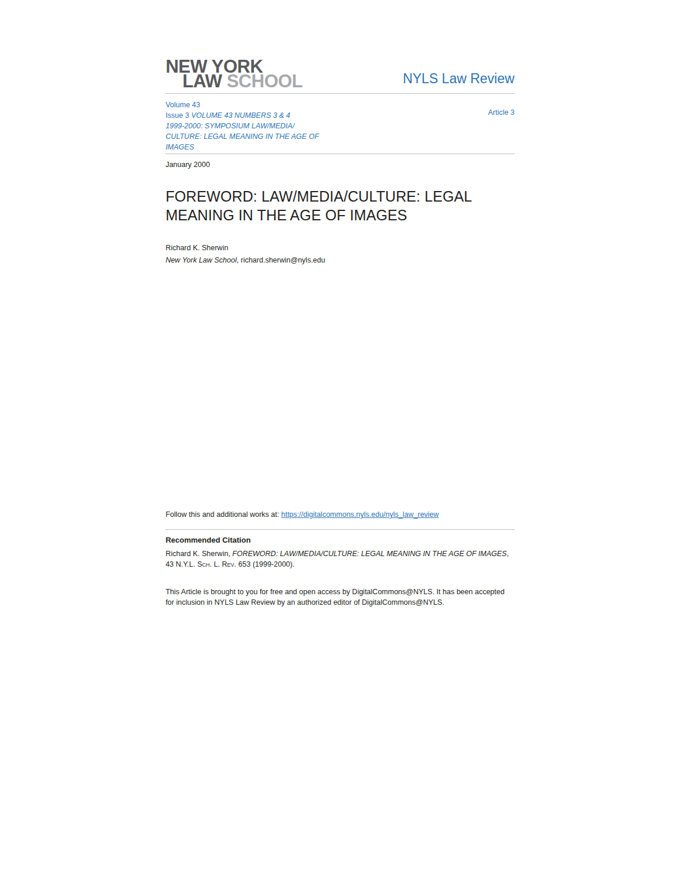NEW YORK
LAW SCHOOL
NYLS Law Review
Volume 43
Issue 3 VOLUME 43 NUMBERS 3 & 4
1999-2000: SYMPOSIUM LAW/MEDIA/
CULTURE: LEGAL MEANING IN THE AGE OF
IMAGES
Article 3
January 2000
FOREWORD: LAW/MEDIA/CULTURE: LEGAL MEANING IN THE AGE OF IMAGES
Richard K. Sherwin
New York Law School, richard.sherwin@nyls.edu
Follow this and additional works at: https://digitalcommons.nyls.edu/nyls_law_review
Recommended Citation
Richard K. Sherwin, FOREWORD: LAW/MEDIA/CULTURE: LEGAL MEANING IN THE AGE OF IMAGES, 43 N.Y.L. Sch. L. Rev. 653 (1999-2000).
This Article is brought to you for free and open access by DigitalCommons@NYLS. It has been accepted for inclusion in NYLS Law Review by an authorized editor of DigitalCommons@NYLS.